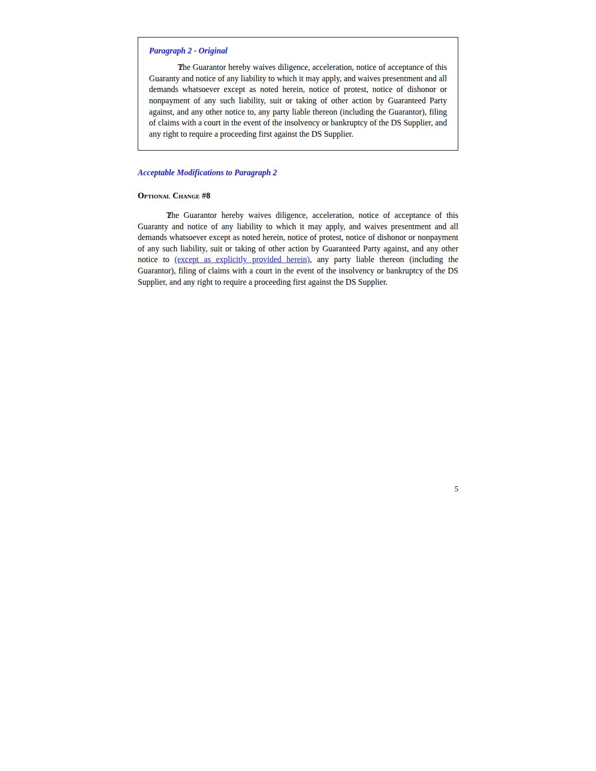Paragraph 2 - Original
2. The Guarantor hereby waives diligence, acceleration, notice of acceptance of this Guaranty and notice of any liability to which it may apply, and waives presentment and all demands whatsoever except as noted herein, notice of protest, notice of dishonor or nonpayment of any such liability, suit or taking of other action by Guaranteed Party against, and any other notice to, any party liable thereon (including the Guarantor), filing of claims with a court in the event of the insolvency or bankruptcy of the DS Supplier, and any right to require a proceeding first against the DS Supplier.
Acceptable Modifications to Paragraph 2
Optional Change #8
2. The Guarantor hereby waives diligence, acceleration, notice of acceptance of this Guaranty and notice of any liability to which it may apply, and waives presentment and all demands whatsoever except as noted herein, notice of protest, notice of dishonor or nonpayment of any such liability, suit or taking of other action by Guaranteed Party against, and any other notice to (except as explicitly provided herein), any party liable thereon (including the Guarantor), filing of claims with a court in the event of the insolvency or bankruptcy of the DS Supplier, and any right to require a proceeding first against the DS Supplier.
5